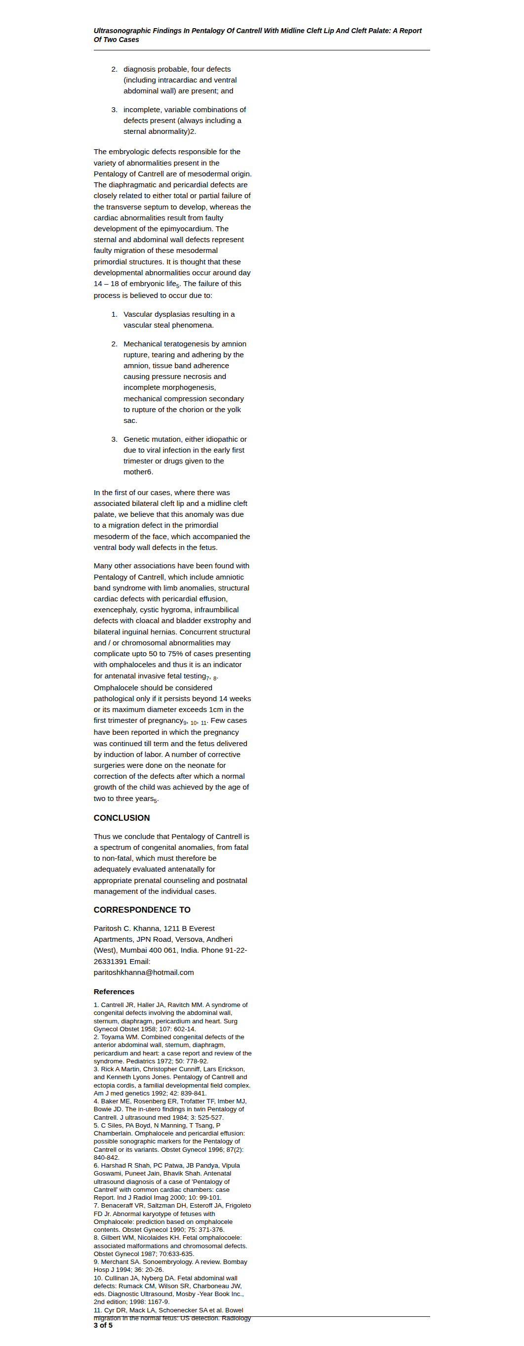Ultrasonographic Findings In Pentalogy Of Cantrell With Midline Cleft Lip And Cleft Palate: A Report Of Two Cases
diagnosis probable, four defects (including intracardiac and ventral abdominal wall) are present; and
incomplete, variable combinations of defects present (always including a sternal abnormality)2.
The embryologic defects responsible for the variety of abnormalities present in the Pentalogy of Cantrell are of mesodermal origin. The diaphragmatic and pericardial defects are closely related to either total or partial failure of the transverse septum to develop, whereas the cardiac abnormalities result from faulty development of the epimyocardium. The sternal and abdominal wall defects represent faulty migration of these mesodermal primordial structures. It is thought that these developmental abnormalities occur around day 14 – 18 of embryonic life5. The failure of this process is believed to occur due to:
Vascular dysplasias resulting in a vascular steal phenomena.
Mechanical teratogenesis by amnion rupture, tearing and adhering by the amnion, tissue band adherence causing pressure necrosis and incomplete morphogenesis, mechanical compression secondary to rupture of the chorion or the yolk sac.
Genetic mutation, either idiopathic or due to viral infection in the early first trimester or drugs given to the mother6.
In the first of our cases, where there was associated bilateral cleft lip and a midline cleft palate, we believe that this anomaly was due to a migration defect in the primordial mesoderm of the face, which accompanied the ventral body wall defects in the fetus.
Many other associations have been found with Pentalogy of Cantrell, which include amniotic band syndrome with limb anomalies, structural cardiac defects with pericardial effusion, exencephaly, cystic hygroma, infraumbilical defects with cloacal and bladder exstrophy and bilateral inguinal hernias. Concurrent structural and / or chromosomal abnormalities may complicate upto 50 to 75% of cases presenting with omphaloceles and thus it is an indicator for antenatal invasive fetal testing7, 8. Omphalocele should be considered pathological only if it persists beyond 14 weeks or its maximum diameter exceeds 1cm in the first trimester of pregnancy9, 10, 11. Few cases have been reported in which the pregnancy was continued till term and the fetus delivered by induction of labor. A number of corrective surgeries were done on the neonate for correction of the defects after which a normal growth of the child was achieved by the age of two to three years5.
CONCLUSION
Thus we conclude that Pentalogy of Cantrell is a spectrum of congenital anomalies, from fatal to non-fatal, which must therefore be adequately evaluated antenatally for appropriate prenatal counseling and postnatal management of the individual cases.
CORRESPONDENCE TO
Paritosh C. Khanna, 1211 B Everest Apartments, JPN Road, Versova, Andheri (West), Mumbai 400 061, India. Phone 91-22-26331391 Email: paritoshkhanna@hotmail.com
References
1. Cantrell JR, Haller JA, Ravitch MM. A syndrome of congenital defects involving the abdominal wall, sternum, diaphragm, pericardium and heart. Surg Gynecol Obstet 1958; 107: 602-14.
2. Toyama WM. Combined congenital defects of the anterior abdominal wall, sternum, diaphragm, pericardium and heart: a case report and review of the syndrome. Pediatrics 1972; 50: 778-92.
3. Rick A Martin, Christopher Cunniff, Lars Erickson, and Kenneth Lyons Jones. Pentalogy of Cantrell and ectopia cordis, a familial developmental field complex. Am J med genetics 1992; 42: 839-841.
4. Baker ME, Rosenberg ER, Trofatter TF, Imber MJ, Bowie JD. The in-utero findings in twin Pentalogy of Cantrell. J ultrasound med 1984; 3: 525-527.
5. C Siles, PA Boyd, N Manning, T Tsang, P Chamberlain. Omphalocele and pericardial effusion: possible sonographic markers for the Pentalogy of Cantrell or its variants. Obstet Gynecol 1996; 87(2): 840-842.
6. Harshad R Shah, PC Patwa, JB Pandya, Vipula Goswami, Puneet Jain, Bhavik Shah. Antenatal ultrasound diagnosis of a case of 'Pentalogy of Cantrell' with common cardiac chambers: case Report. Ind J Radiol Imag 2000; 10: 99-101.
7. Benaceraff VR, Saltzman DH, Esteroff JA, Frigoleto FD Jr. Abnormal karyotype of fetuses with Omphalocele: prediction based on omphalocele contents. Obstet Gynecol 1990; 75: 371-376.
8. Gilbert WM, Nicolaides KH. Fetal omphalocoele: associated malformations and chromosomal defects. Obstet Gynecol 1987; 70:633-635.
9. Merchant SA. Sonoembryology. A review. Bombay Hosp J 1994; 36: 20-26.
10. Cullinan JA, Nyberg DA. Fetal abdominal wall defects: Rumack CM, Wilson SR, Charboneau JW, eds. Diagnostic Ultrasound, Mosby -Year Book Inc., 2nd edition; 1998: 1167-9.
11. Cyr DR, Mack LA, Schoenecker SA et al. Bowel migration in the normal fetus: US detection. Radiology
3 of 5